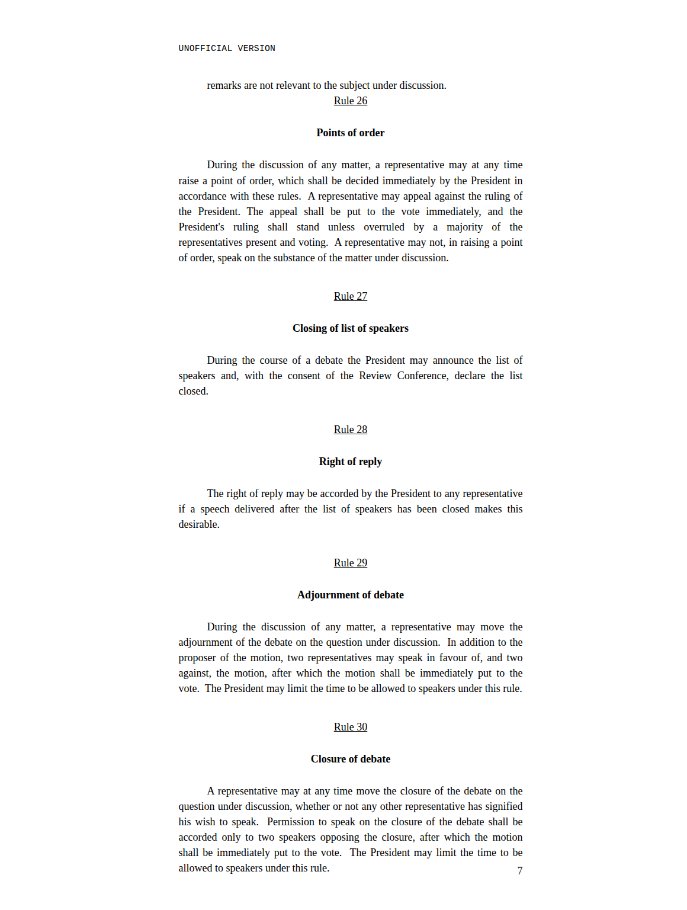UNOFFICIAL VERSION
remarks are not relevant to the subject under discussion.
Rule 26
Points of order
During the discussion of any matter, a representative may at any time raise a point of order, which shall be decided immediately by the President in accordance with these rules. A representative may appeal against the ruling of the President. The appeal shall be put to the vote immediately, and the President's ruling shall stand unless overruled by a majority of the representatives present and voting. A representative may not, in raising a point of order, speak on the substance of the matter under discussion.
Rule 27
Closing of list of speakers
During the course of a debate the President may announce the list of speakers and, with the consent of the Review Conference, declare the list closed.
Rule 28
Right of reply
The right of reply may be accorded by the President to any representative if a speech delivered after the list of speakers has been closed makes this desirable.
Rule 29
Adjournment of debate
During the discussion of any matter, a representative may move the adjournment of the debate on the question under discussion. In addition to the proposer of the motion, two representatives may speak in favour of, and two against, the motion, after which the motion shall be immediately put to the vote. The President may limit the time to be allowed to speakers under this rule.
Rule 30
Closure of debate
A representative may at any time move the closure of the debate on the question under discussion, whether or not any other representative has signified his wish to speak. Permission to speak on the closure of the debate shall be accorded only to two speakers opposing the closure, after which the motion shall be immediately put to the vote. The President may limit the time to be allowed to speakers under this rule.
7